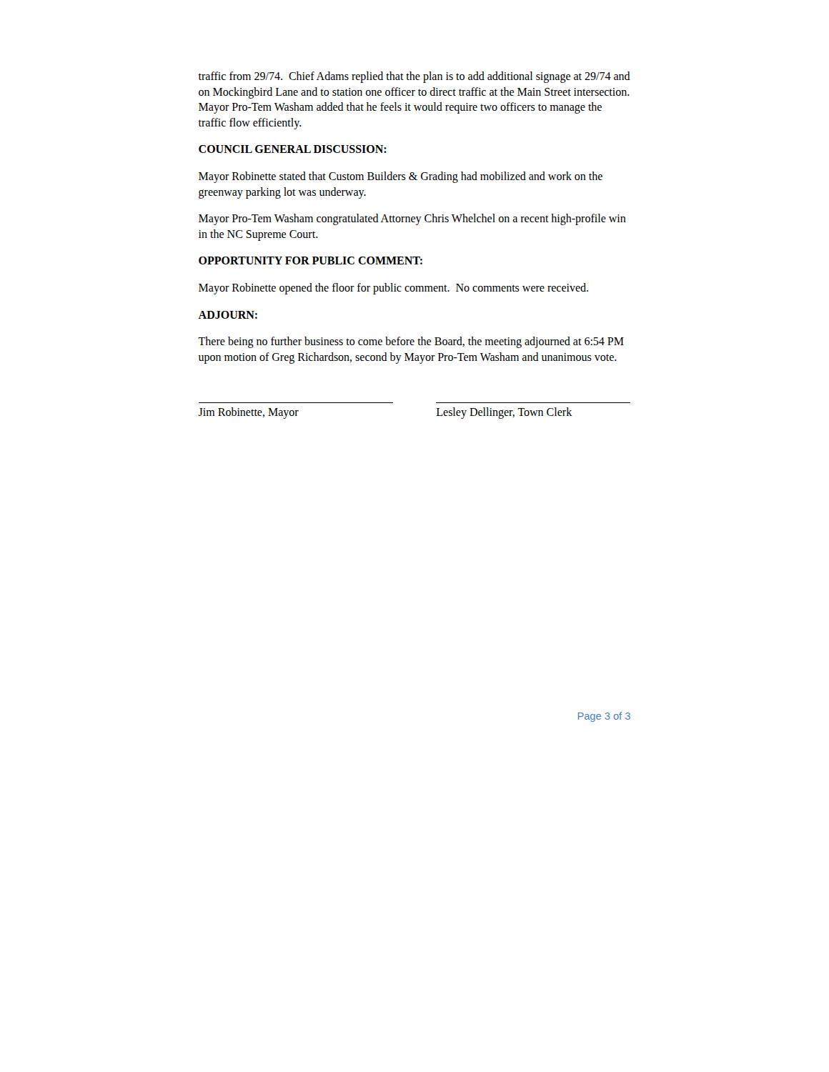traffic from 29/74. Chief Adams replied that the plan is to add additional signage at 29/74 and on Mockingbird Lane and to station one officer to direct traffic at the Main Street intersection. Mayor Pro-Tem Washam added that he feels it would require two officers to manage the traffic flow efficiently.
COUNCIL GENERAL DISCUSSION:
Mayor Robinette stated that Custom Builders & Grading had mobilized and work on the greenway parking lot was underway.
Mayor Pro-Tem Washam congratulated Attorney Chris Whelchel on a recent high-profile win in the NC Supreme Court.
OPPORTUNITY FOR PUBLIC COMMENT:
Mayor Robinette opened the floor for public comment. No comments were received.
ADJOURN:
There being no further business to come before the Board, the meeting adjourned at 6:54 PM upon motion of Greg Richardson, second by Mayor Pro-Tem Washam and unanimous vote.
Jim Robinette, Mayor
Lesley Dellinger, Town Clerk
Page 3 of 3